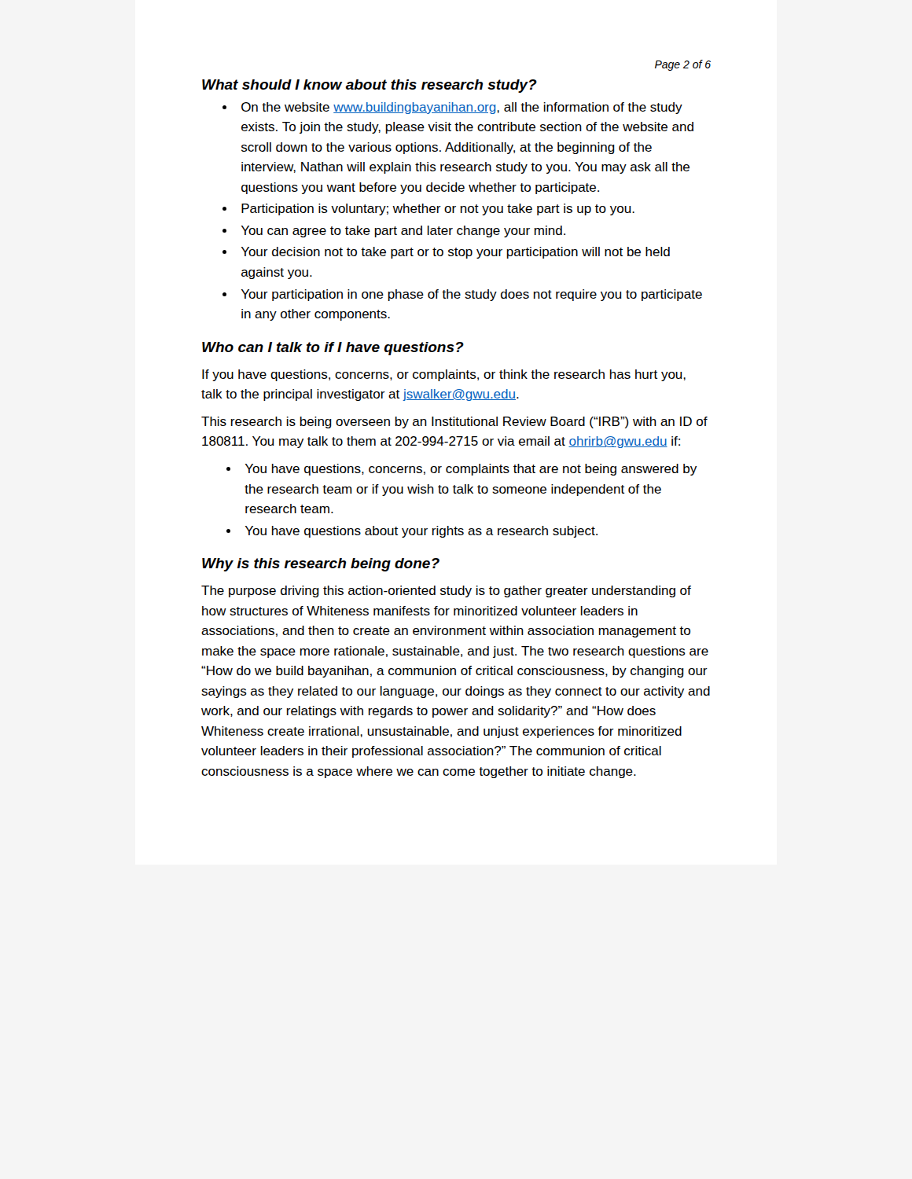Page 2 of 6
What should I know about this research study?
On the website www.buildingbayanihan.org, all the information of the study exists. To join the study, please visit the contribute section of the website and scroll down to the various options. Additionally, at the beginning of the interview, Nathan will explain this research study to you. You may ask all the questions you want before you decide whether to participate.
Participation is voluntary; whether or not you take part is up to you.
You can agree to take part and later change your mind.
Your decision not to take part or to stop your participation will not be held against you.
Your participation in one phase of the study does not require you to participate in any other components.
Who can I talk to if I have questions?
If you have questions, concerns, or complaints, or think the research has hurt you, talk to the principal investigator at jswalker@gwu.edu.
This research is being overseen by an Institutional Review Board (“IRB”) with an ID of 180811. You may talk to them at 202-994-2715 or via email at ohrirb@gwu.edu if:
You have questions, concerns, or complaints that are not being answered by the research team or if you wish to talk to someone independent of the research team.
You have questions about your rights as a research subject.
Why is this research being done?
The purpose driving this action-oriented study is to gather greater understanding of how structures of Whiteness manifests for minoritized volunteer leaders in associations, and then to create an environment within association management to make the space more rationale, sustainable, and just. The two research questions are “How do we build bayanihan, a communion of critical consciousness, by changing our sayings as they related to our language, our doings as they connect to our activity and work, and our relatings with regards to power and solidarity?” and “How does Whiteness create irrational, unsustainable, and unjust experiences for minoritized volunteer leaders in their professional association?” The communion of critical consciousness is a space where we can come together to initiate change.